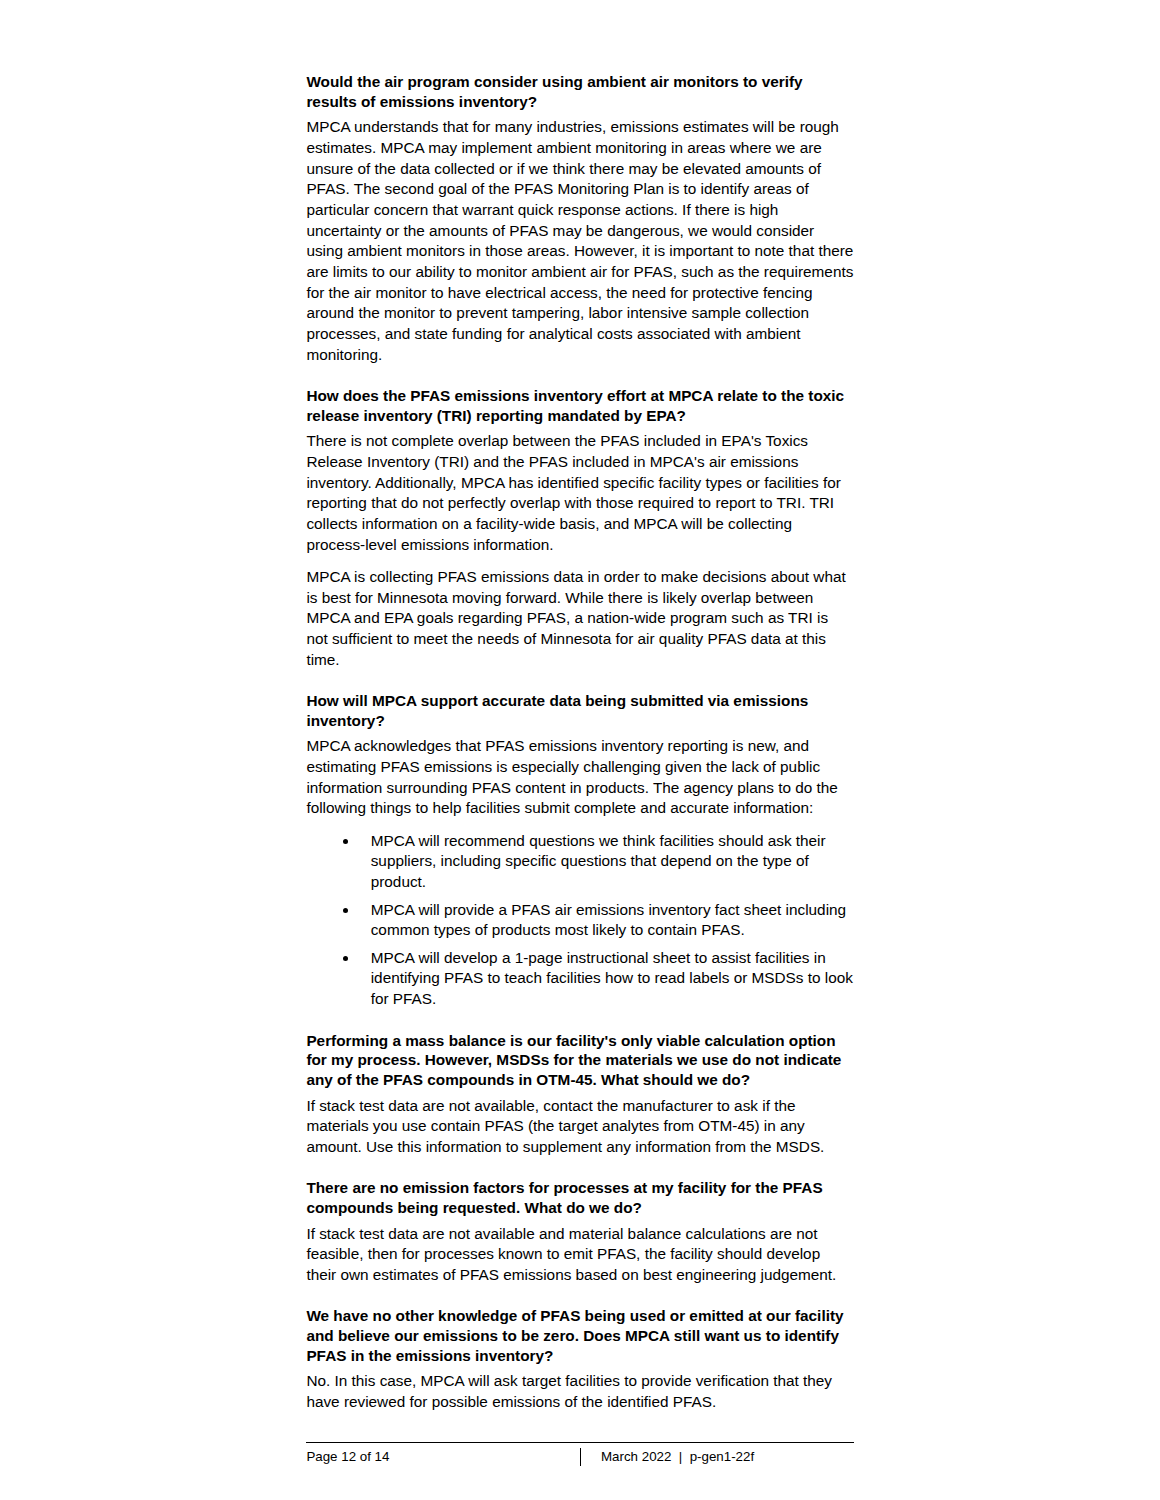Would the air program consider using ambient air monitors to verify results of emissions inventory?
MPCA understands that for many industries, emissions estimates will be rough estimates. MPCA may implement ambient monitoring in areas where we are unsure of the data collected or if we think there may be elevated amounts of PFAS. The second goal of the PFAS Monitoring Plan is to identify areas of particular concern that warrant quick response actions. If there is high uncertainty or the amounts of PFAS may be dangerous, we would consider using ambient monitors in those areas. However, it is important to note that there are limits to our ability to monitor ambient air for PFAS, such as the requirements for the air monitor to have electrical access, the need for protective fencing around the monitor to prevent tampering, labor intensive sample collection processes, and state funding for analytical costs associated with ambient monitoring.
How does the PFAS emissions inventory effort at MPCA relate to the toxic release inventory (TRI) reporting mandated by EPA?
There is not complete overlap between the PFAS included in EPA's Toxics Release Inventory (TRI) and the PFAS included in MPCA's air emissions inventory. Additionally, MPCA has identified specific facility types or facilities for reporting that do not perfectly overlap with those required to report to TRI. TRI collects information on a facility-wide basis, and MPCA will be collecting process-level emissions information.
MPCA is collecting PFAS emissions data in order to make decisions about what is best for Minnesota moving forward. While there is likely overlap between MPCA and EPA goals regarding PFAS, a nation-wide program such as TRI is not sufficient to meet the needs of Minnesota for air quality PFAS data at this time.
How will MPCA support accurate data being submitted via emissions inventory?
MPCA acknowledges that PFAS emissions inventory reporting is new, and estimating PFAS emissions is especially challenging given the lack of public information surrounding PFAS content in products. The agency plans to do the following things to help facilities submit complete and accurate information:
MPCA will recommend questions we think facilities should ask their suppliers, including specific questions that depend on the type of product.
MPCA will provide a PFAS air emissions inventory fact sheet including common types of products most likely to contain PFAS.
MPCA will develop a 1-page instructional sheet to assist facilities in identifying PFAS to teach facilities how to read labels or MSDSs to look for PFAS.
Performing a mass balance is our facility's only viable calculation option for my process. However, MSDSs for the materials we use do not indicate any of the PFAS compounds in OTM-45. What should we do?
If stack test data are not available, contact the manufacturer to ask if the materials you use contain PFAS (the target analytes from OTM-45) in any amount. Use this information to supplement any information from the MSDS.
There are no emission factors for processes at my facility for the PFAS compounds being requested. What do we do?
If stack test data are not available and material balance calculations are not feasible, then for processes known to emit PFAS, the facility should develop their own estimates of PFAS emissions based on best engineering judgement.
We have no other knowledge of PFAS being used or emitted at our facility and believe our emissions to be zero. Does MPCA still want us to identify PFAS in the emissions inventory?
No. In this case, MPCA will ask target facilities to provide verification that they have reviewed for possible emissions of the identified PFAS.
Page 12 of 14
March 2022 | p-gen1-22f